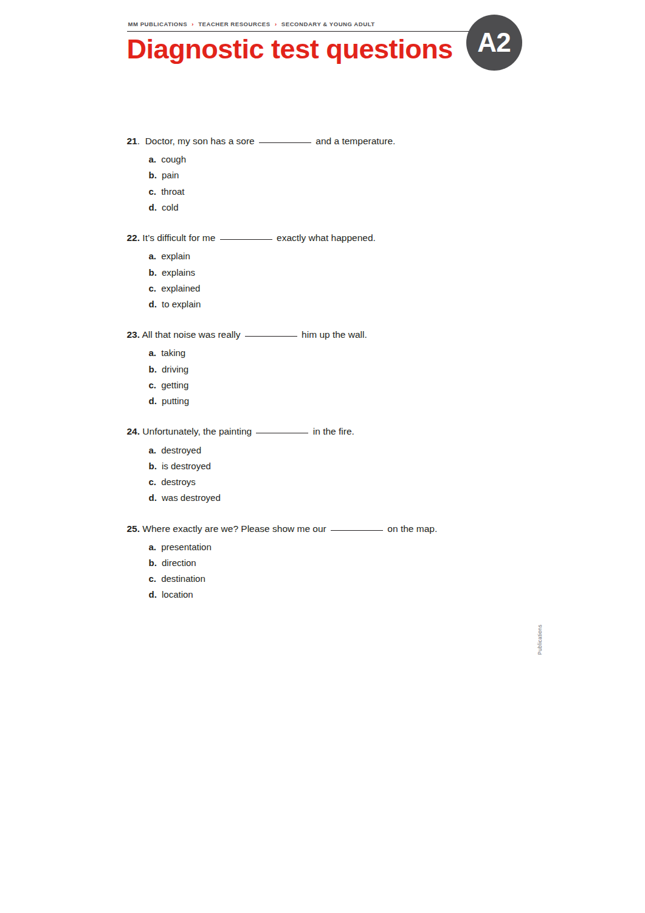MM PUBLICATIONS › TEACHER RESOURCES › SECONDARY & YOUNG ADULT
Diagnostic test questions
A2
21. Doctor, my son has a sore and a temperature.
a. cough
b. pain
c. throat
d. cold
22. It’s difficult for me exactly what happened.
a. explain
b. explains
c. explained
d. to explain
23. All that noise was really him up the wall.
a. taking
b. driving
c. getting
d. putting
24. Unfortunately, the painting in the fire.
a. destroyed
b. is destroyed
c. destroys
d. was destroyed
25. Where exactly are we? Please show me our on the map.
a. presentation
b. direction
c. destination
d. location
Copyright © MM Publications